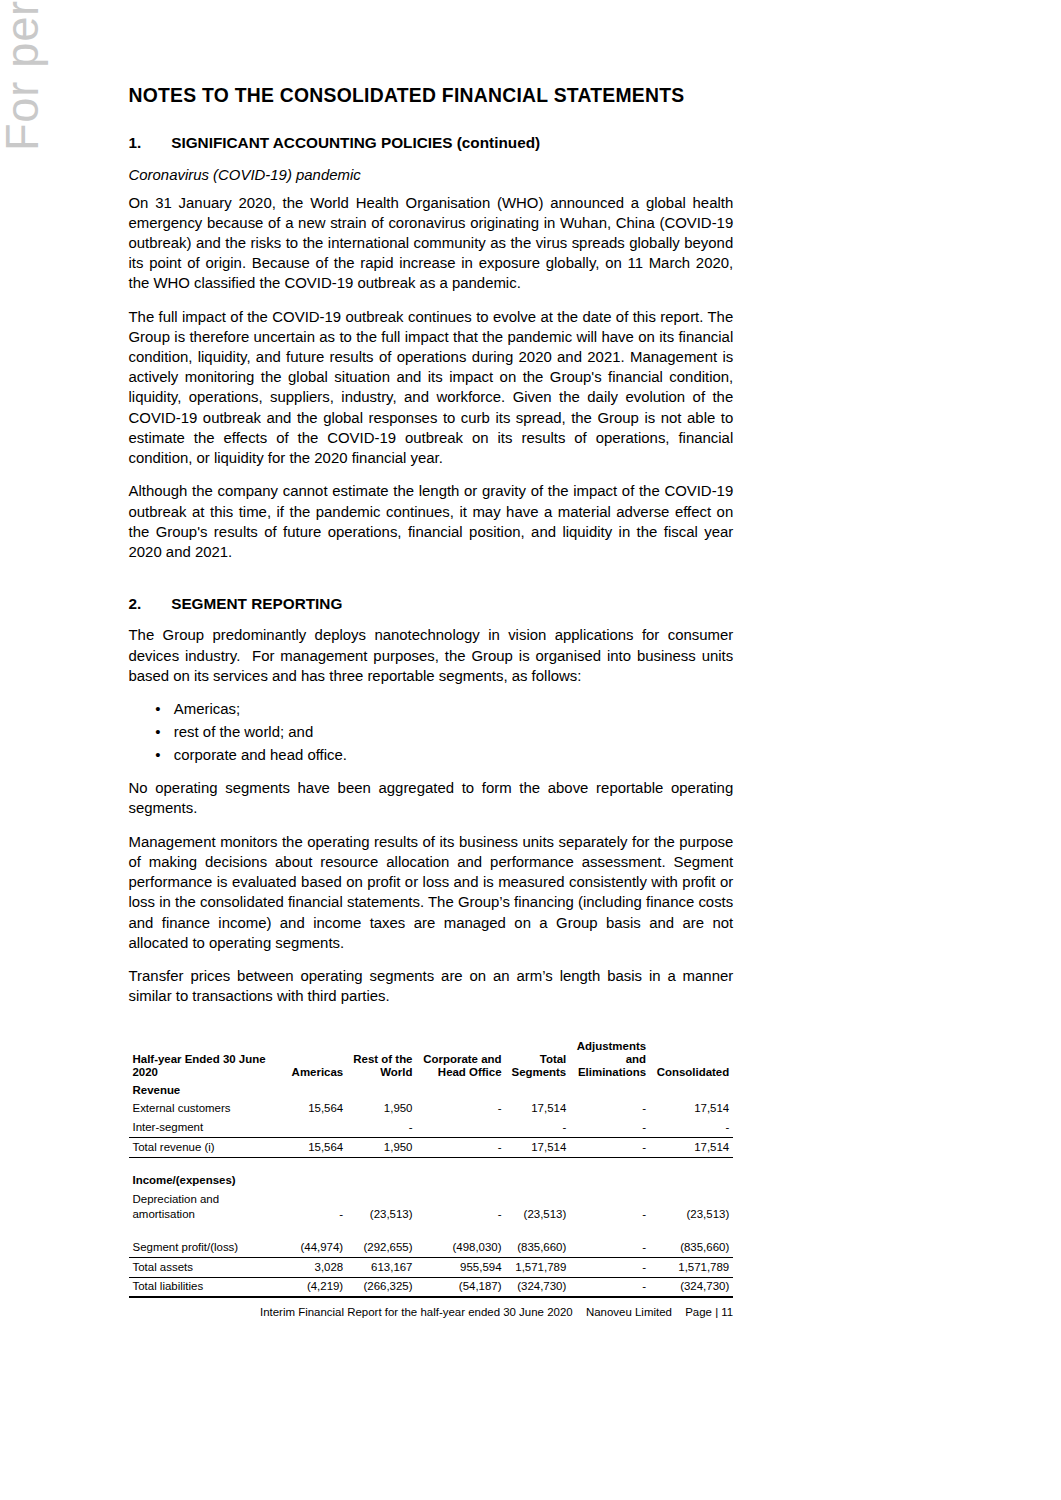For personal use only
NOTES TO THE CONSOLIDATED FINANCIAL STATEMENTS
1.
SIGNIFICANT ACCOUNTING POLICIES (continued)
Coronavirus (COVID-19) pandemic
On 31 January 2020, the World Health Organisation (WHO) announced a global health emergency because of a new strain of coronavirus originating in Wuhan, China (COVID-19 outbreak) and the risks to the international community as the virus spreads globally beyond its point of origin. Because of the rapid increase in exposure globally, on 11 March 2020, the WHO classified the COVID-19 outbreak as a pandemic.
The full impact of the COVID-19 outbreak continues to evolve at the date of this report. The Group is therefore uncertain as to the full impact that the pandemic will have on its financial condition, liquidity, and future results of operations during 2020 and 2021. Management is actively monitoring the global situation and its impact on the Group's financial condition, liquidity, operations, suppliers, industry, and workforce. Given the daily evolution of the COVID-19 outbreak and the global responses to curb its spread, the Group is not able to estimate the effects of the COVID-19 outbreak on its results of operations, financial condition, or liquidity for the 2020 financial year.
Although the company cannot estimate the length or gravity of the impact of the COVID-19 outbreak at this time, if the pandemic continues, it may have a material adverse effect on the Group's results of future operations, financial position, and liquidity in the fiscal year 2020 and 2021.
2.
SEGMENT REPORTING
The Group predominantly deploys nanotechnology in vision applications for consumer devices industry. For management purposes, the Group is organised into business units based on its services and has three reportable segments, as follows:
Americas;
rest of the world; and
corporate and head office.
No operating segments have been aggregated to form the above reportable operating segments.
Management monitors the operating results of its business units separately for the purpose of making decisions about resource allocation and performance assessment. Segment performance is evaluated based on profit or loss and is measured consistently with profit or loss in the consolidated financial statements. The Group’s financing (including finance costs and finance income) and income taxes are managed on a Group basis and are not allocated to operating segments.
Transfer prices between operating segments are on an arm’s length basis in a manner similar to transactions with third parties.
| Half-year Ended 30 June 2020 | Americas | Rest of the World | Corporate and Head Office | Total Segments | Adjustments and Eliminations | Consolidated |
| --- | --- | --- | --- | --- | --- | --- |
| Revenue | | | | | | |
| External customers | 15,564 | 1,950 | - | 17,514 | - | 17,514 |
| Inter-segment | | - | | - | - | - |
| Total revenue (i) | 15,564 | 1,950 | - | 17,514 | - | 17,514 |
| Income/(expenses) | | | | | | |
| Depreciation and amortisation | - | (23,513) | - | (23,513) | - | (23,513) |
| Segment profit/(loss) | (44,974) | (292,655) | (498,030) | (835,660) | - | (835,660) |
| Total assets | 3,028 | 613,167 | 955,594 | 1,571,789 | - | 1,571,789 |
| Total liabilities | (4,219) | (266,325) | (54,187) | (324,730) | - | (324,730) |
Interim Financial Report for the half-year ended 30 June 2020 Nanoveu Limited Page | 11